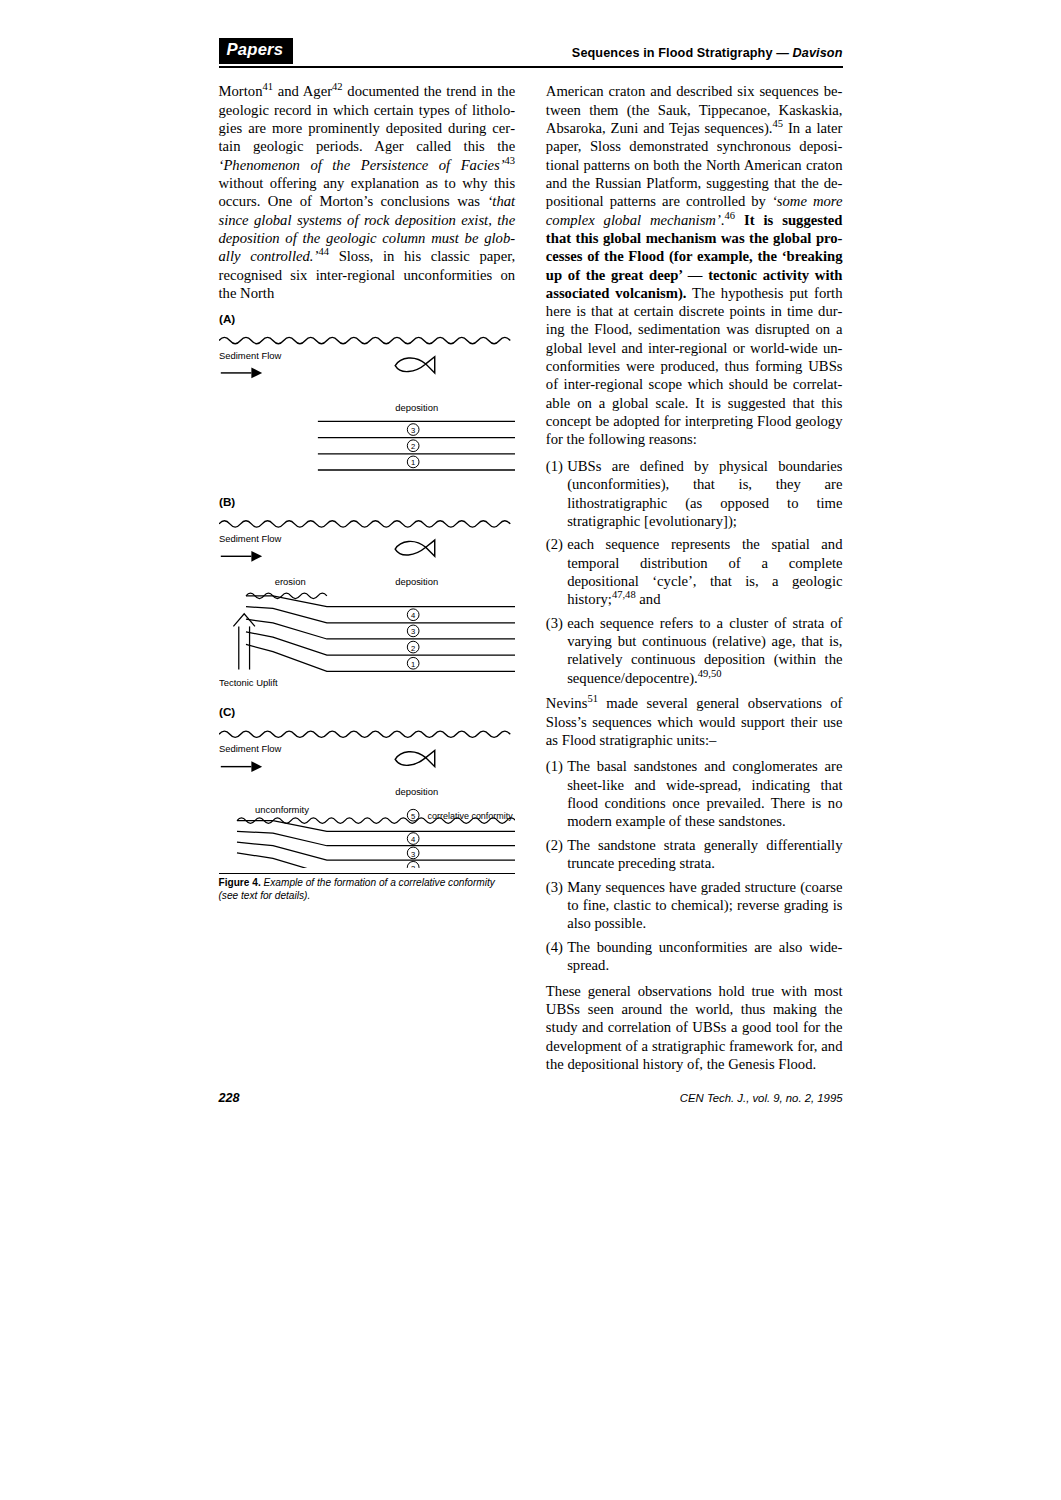Papers
Sequences in Flood Stratigraphy — Davison
Morton41 and Ager42 documented the trend in the geologic record in which certain types of lithologies are more prominently deposited during certain geologic periods. Ager called this the ‘Phenomenon of the Persistence of Facies’43 without offering any explanation as to why this occurs. One of Morton’s conclusions was ‘that since global systems of rock deposition exist, the deposition of the geologic column must be globally controlled.’44 Sloss, in his classic paper, recognised six inter-regional unconformities on the North
(A) Sediment Flow deposition 3 2 1 (B) Sediment Flow erosion deposition 4 3 2 1 Tectonic Uplift (C) Sediment Flow deposition unconformity correlative conformity 5 4 3 2
Figure 4. Example of the formation of a correlative conformity (see text for details).
American craton and described six sequences between them (the Sauk, Tippecanoe, Kaskaskia, Absaroka, Zuni and Tejas sequences).45 In a later paper, Sloss demonstrated synchronous depositional patterns on both the North American craton and the Russian Platform, suggesting that the depositional patterns are controlled by ‘some more complex global mechanism’.46 It is suggested that this global mechanism was the global processes of the Flood (for example, the ‘breaking up of the great deep’ — tectonic activity with associated volcanism). The hypothesis put forth here is that at certain discrete points in time during the Flood, sedimentation was disrupted on a global level and inter-regional or world-wide unconformities were produced, thus forming UBSs of inter-regional scope which should be correlatable on a global scale. It is suggested that this concept be adopted for interpreting Flood geology for the following reasons:
(1) UBSs are defined by physical boundaries (unconformities), that is, they are lithostratigraphic (as opposed to time stratigraphic [evolutionary]);
(2) each sequence represents the spatial and temporal distribution of a complete depositional ‘cycle’, that is, a geologic history;47,48 and
(3) each sequence refers to a cluster of strata of varying but continuous (relative) age, that is, relatively continuous deposition (within the sequence/depocentre).49,50
Nevins51 made several general observations of Sloss’s sequences which would support their use as Flood stratigraphic units:–
(1) The basal sandstones and conglomerates are sheet-like and wide-spread, indicating that flood conditions once prevailed. There is no modern example of these sandstones.
(2) The sandstone strata generally differentially truncate preceding strata.
(3) Many sequences have graded structure (coarse to fine, clastic to chemical); reverse grading is also possible.
(4) The bounding unconformities are also wide-spread.
These general observations hold true with most UBSs seen around the world, thus making the study and correlation of UBSs a good tool for the development of a stratigraphic framework for, and the depositional history of, the Genesis Flood.
228
CEN Tech. J., vol. 9, no. 2, 1995